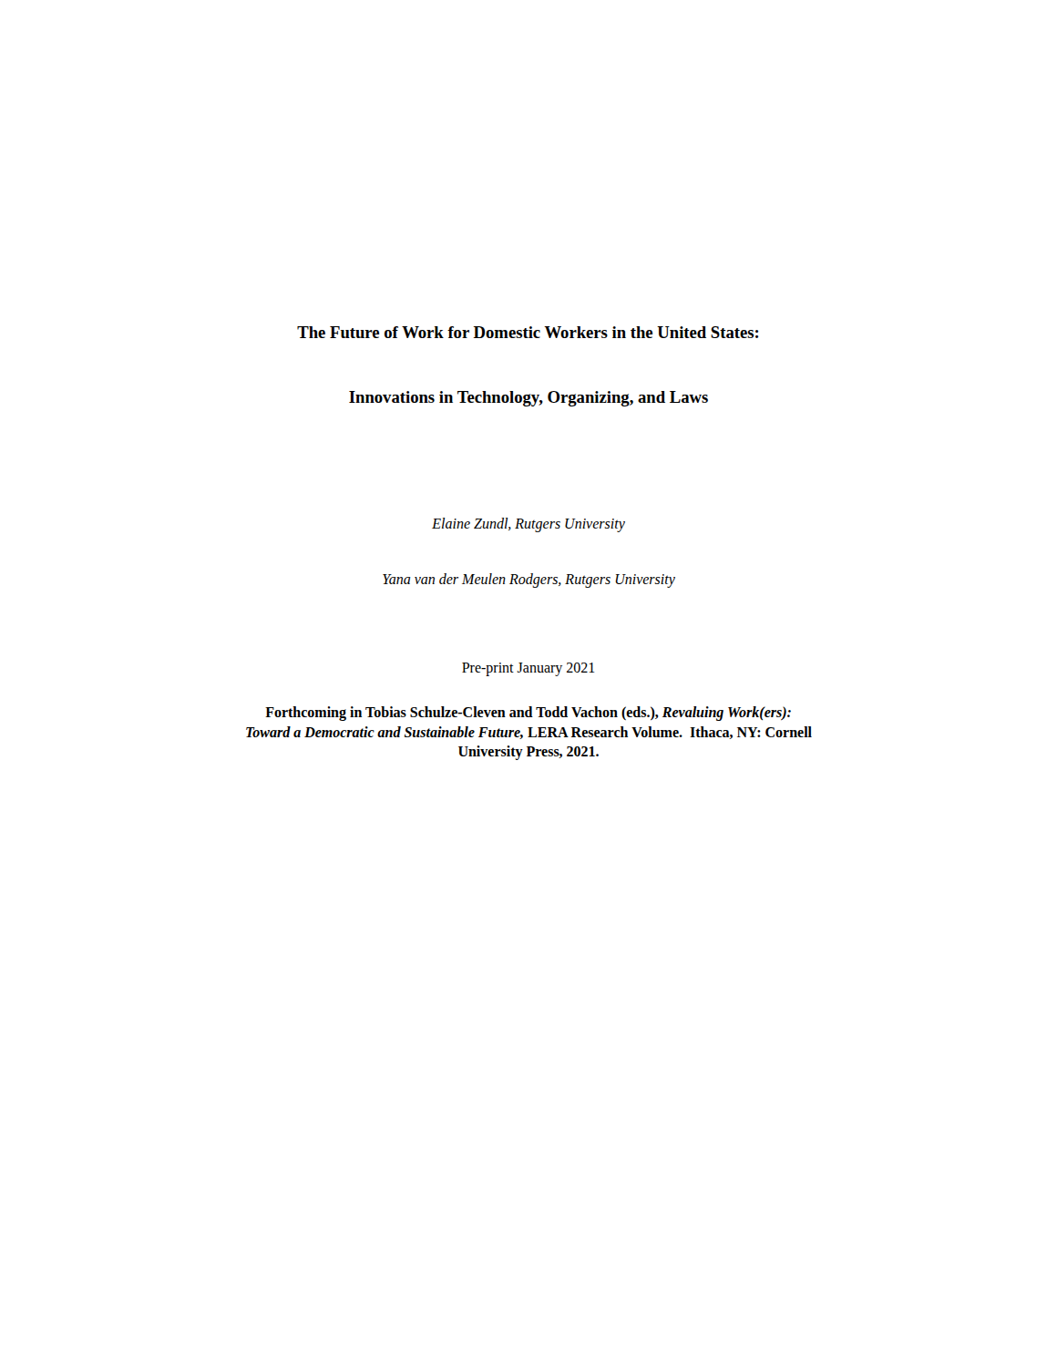The Future of Work for Domestic Workers in the United States: Innovations in Technology, Organizing, and Laws
Elaine Zundl, Rutgers University
Yana van der Meulen Rodgers, Rutgers University
Pre-print January 2021
Forthcoming in Tobias Schulze-Cleven and Todd Vachon (eds.), Revaluing Work(ers): Toward a Democratic and Sustainable Future, LERA Research Volume. Ithaca, NY: Cornell University Press, 2021.